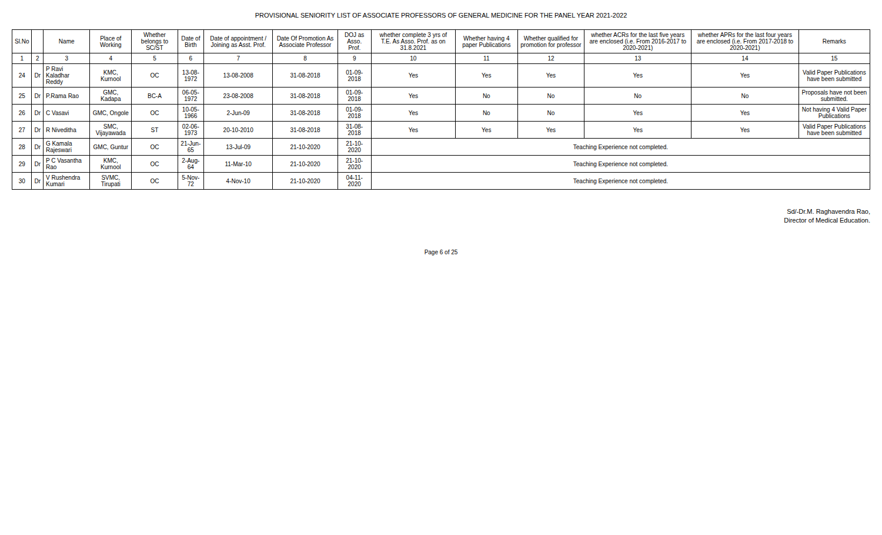PROVISIONAL SENIORITY LIST OF ASSOCIATE PROFESSORS OF GENERAL MEDICINE FOR THE PANEL YEAR 2021-2022
| Sl.No | | Name | Place of Working | Whether belongs to SC/ST | Date of Birth | Date of appointment / Joining as Asst. Prof. | Date Of Promotion As Associate Professor | DOJ as Asso. Prof. | whether complete 3 yrs of T.E. As Asso. Prof. as on 31.8.2021 | Whether having 4 paper Publications | Whether qualified for promotion for professor | whether ACRs for the last five years are enclosed (i.e. From 2016-2017 to 2020-2021) | whether APRs for the last four years are enclosed (i.e. From 2017-2018 to 2020-2021) | Remarks |
| --- | --- | --- | --- | --- | --- | --- | --- | --- | --- | --- | --- | --- | --- | --- |
| 1 | 2 | 3 | 4 | 5 | 6 | 7 | 8 | 9 | 10 | 11 | 12 | 13 | 14 | 15 |
| 24 | Dr | P Ravi Kaladhar Reddy | KMC, Kurnool | OC | 13-08-1972 | 13-08-2008 | 31-08-2018 | 01-09-2018 | Yes | Yes | Yes | Yes | Yes | Valid Paper Publications have been submitted |
| 25 | Dr | P.Rama Rao | GMC, Kadapa | BC-A | 06-05-1972 | 23-08-2008 | 31-08-2018 | 01-09-2018 | Yes | No | No | No | No | Proposals have not been submitted. |
| 26 | Dr | C Vasavi | GMC, Ongole | OC | 10-05-1966 | 2-Jun-09 | 31-08-2018 | 01-09-2018 | Yes | No | No | Yes | Yes | Not having 4 Valid Paper Publications |
| 27 | Dr | R Niveditha | SMC, Vijayawada | ST | 02-06-1973 | 20-10-2010 | 31-08-2018 | 31-08-2018 | Yes | Yes | Yes | Yes | Yes | Valid Paper Publications have been submitted |
| 28 | Dr | G Kamala Rajeswari | GMC, Guntur | OC | 21-Jun-65 | 13-Jul-09 | 21-10-2020 | 21-10-2020 | Teaching Experience not completed. |
| 29 | Dr | P C Vasantha Rao | KMC, Kurnool | OC | 2-Aug-64 | 11-Mar-10 | 21-10-2020 | 21-10-2020 | Teaching Experience not completed. |
| 30 | Dr | V Rushendra Kumari | SVMC, Tirupati | OC | 5-Nov-72 | 4-Nov-10 | 21-10-2020 | 04-11-2020 | Teaching Experience not completed. |
Sd/-Dr.M. Raghavendra Rao,
Director of Medical Education.
Page 6 of 25